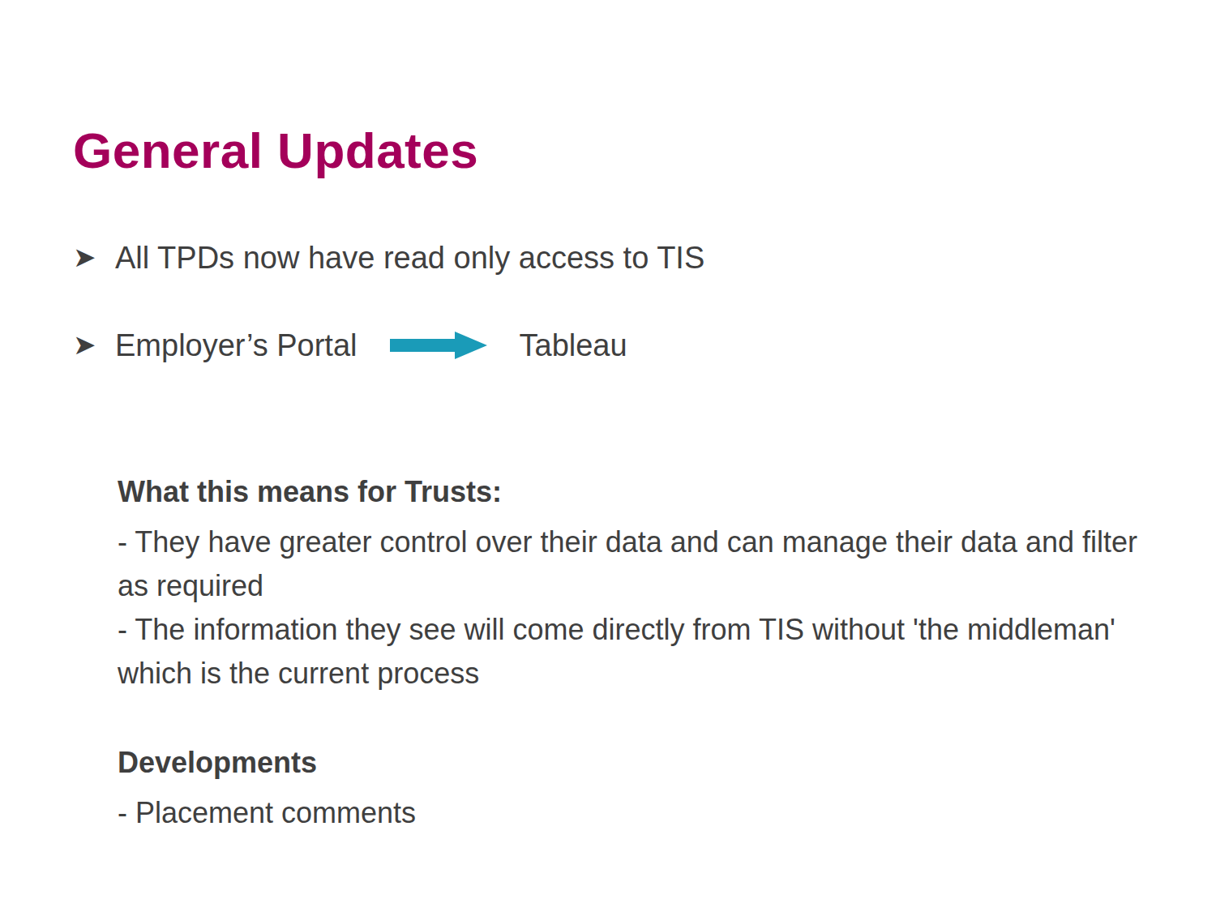General Updates
➤ All TPDs now have read only access to TIS
➤ Employer’s Portal Tableau
What this means for Trusts:
- They have greater control over their data and can manage their data and filter as required
- The information they see will come directly from TIS without 'the middleman' which is the current process
Developments
- Placement comments